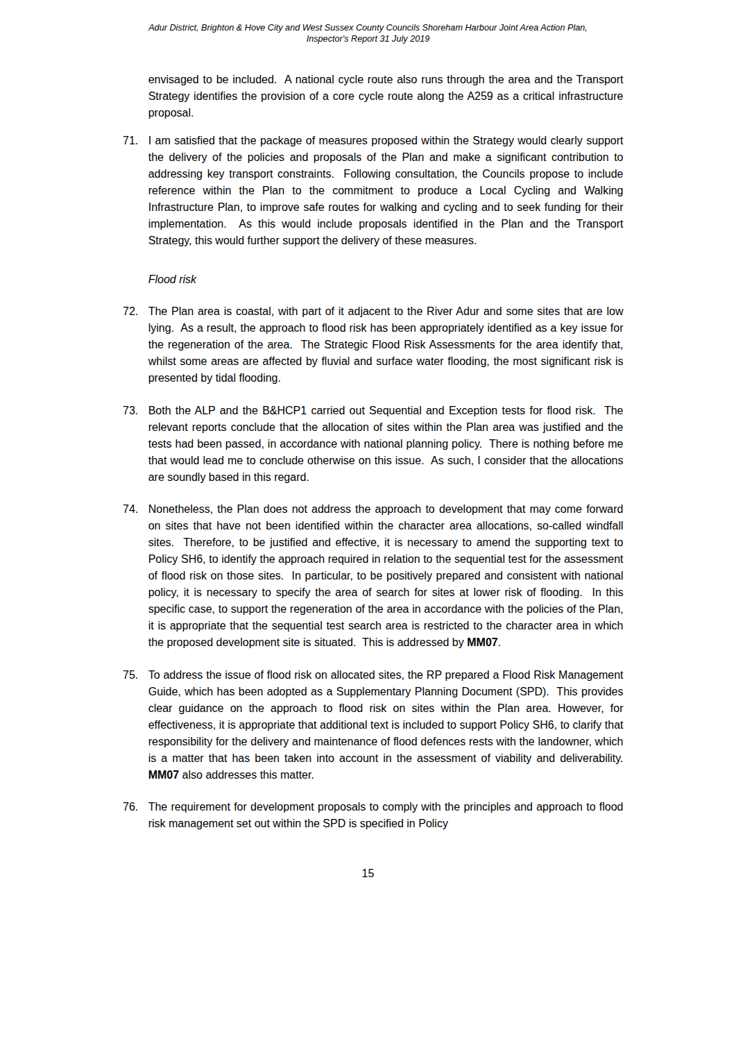Adur District, Brighton & Hove City and West Sussex County Councils Shoreham Harbour Joint Area Action Plan,
Inspector's Report 31 July 2019
envisaged to be included. A national cycle route also runs through the area and the Transport Strategy identifies the provision of a core cycle route along the A259 as a critical infrastructure proposal.
71. I am satisfied that the package of measures proposed within the Strategy would clearly support the delivery of the policies and proposals of the Plan and make a significant contribution to addressing key transport constraints. Following consultation, the Councils propose to include reference within the Plan to the commitment to produce a Local Cycling and Walking Infrastructure Plan, to improve safe routes for walking and cycling and to seek funding for their implementation. As this would include proposals identified in the Plan and the Transport Strategy, this would further support the delivery of these measures.
Flood risk
72. The Plan area is coastal, with part of it adjacent to the River Adur and some sites that are low lying. As a result, the approach to flood risk has been appropriately identified as a key issue for the regeneration of the area. The Strategic Flood Risk Assessments for the area identify that, whilst some areas are affected by fluvial and surface water flooding, the most significant risk is presented by tidal flooding.
73. Both the ALP and the B&HCP1 carried out Sequential and Exception tests for flood risk. The relevant reports conclude that the allocation of sites within the Plan area was justified and the tests had been passed, in accordance with national planning policy. There is nothing before me that would lead me to conclude otherwise on this issue. As such, I consider that the allocations are soundly based in this regard.
74. Nonetheless, the Plan does not address the approach to development that may come forward on sites that have not been identified within the character area allocations, so-called windfall sites. Therefore, to be justified and effective, it is necessary to amend the supporting text to Policy SH6, to identify the approach required in relation to the sequential test for the assessment of flood risk on those sites. In particular, to be positively prepared and consistent with national policy, it is necessary to specify the area of search for sites at lower risk of flooding. In this specific case, to support the regeneration of the area in accordance with the policies of the Plan, it is appropriate that the sequential test search area is restricted to the character area in which the proposed development site is situated. This is addressed by MM07.
75. To address the issue of flood risk on allocated sites, the RP prepared a Flood Risk Management Guide, which has been adopted as a Supplementary Planning Document (SPD). This provides clear guidance on the approach to flood risk on sites within the Plan area. However, for effectiveness, it is appropriate that additional text is included to support Policy SH6, to clarify that responsibility for the delivery and maintenance of flood defences rests with the landowner, which is a matter that has been taken into account in the assessment of viability and deliverability. MM07 also addresses this matter.
76. The requirement for development proposals to comply with the principles and approach to flood risk management set out within the SPD is specified in Policy
15